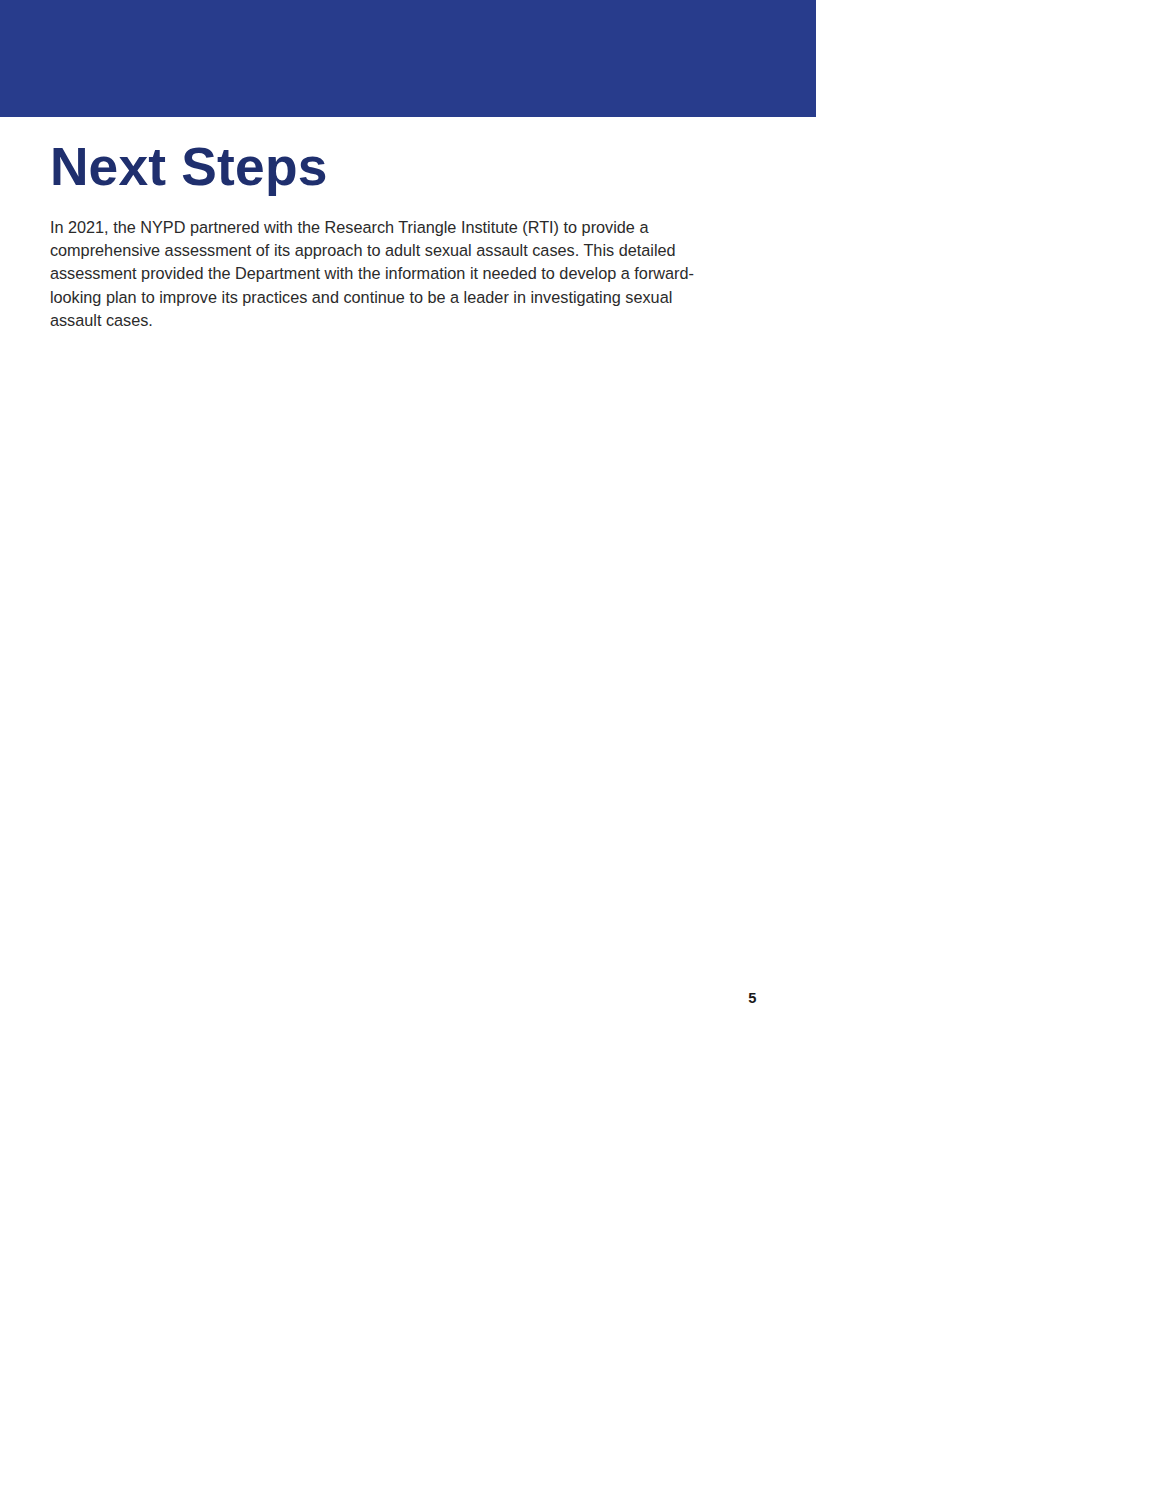Next Steps
In 2021, the NYPD partnered with the Research Triangle Institute (RTI) to provide a comprehensive assessment of its approach to adult sexual assault cases. This detailed assessment provided the Department with the information it needed to develop a forward-looking plan to improve its practices and continue to be a leader in investigating sexual assault cases.
5